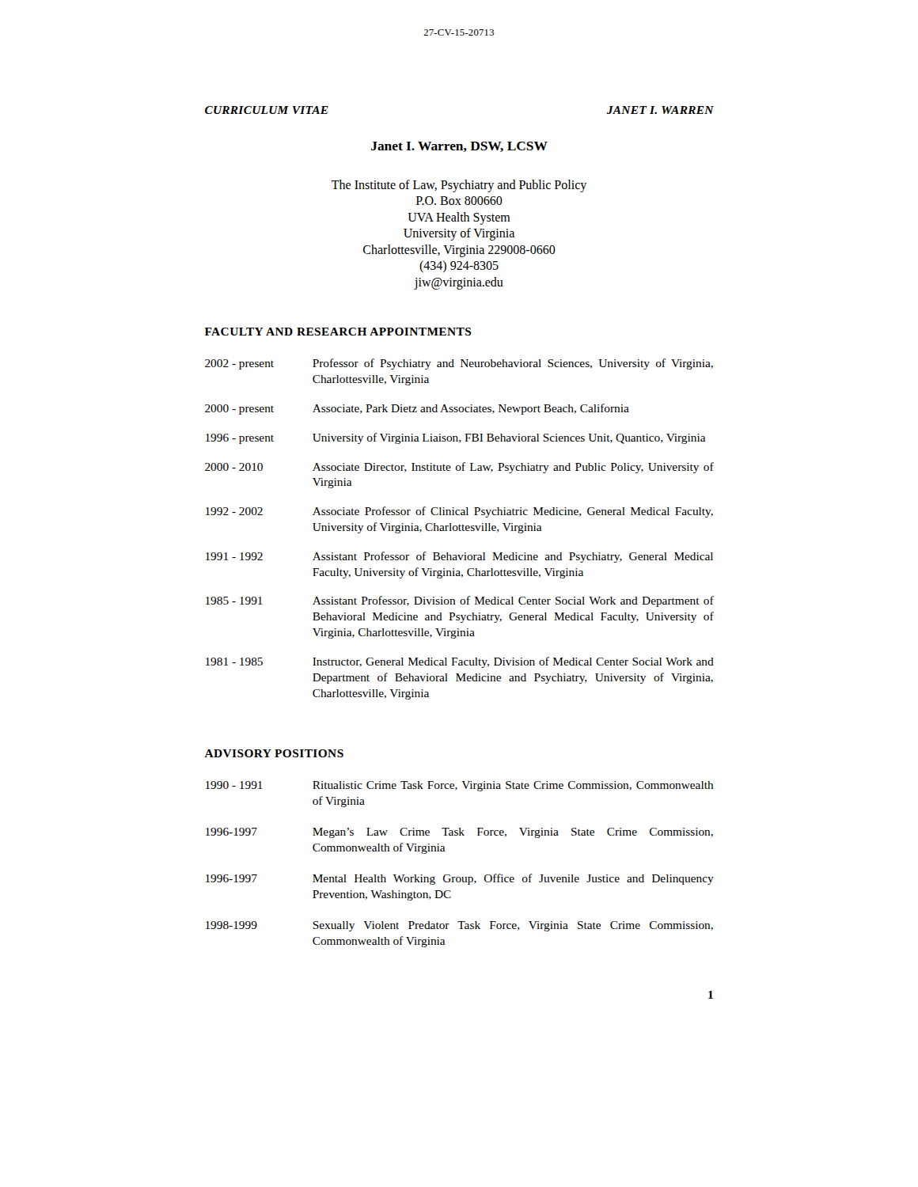27-CV-15-20713
CURRICULUM VITAE JANET I. WARREN
Janet I. Warren, DSW, LCSW
The Institute of Law, Psychiatry and Public Policy
P.O. Box 800660
UVA Health System
University of Virginia
Charlottesville, Virginia 229008-0660
(434) 924-8305
jiw@virginia.edu
FACULTY AND RESEARCH APPOINTMENTS
| 2002 - present | Professor of Psychiatry and Neurobehavioral Sciences, University of Virginia, Charlottesville, Virginia |
| 2000 - present | Associate, Park Dietz and Associates, Newport Beach, California |
| 1996 - present | University of Virginia Liaison, FBI Behavioral Sciences Unit, Quantico, Virginia |
| 2000 - 2010 | Associate Director, Institute of Law, Psychiatry and Public Policy, University of Virginia |
| 1992 - 2002 | Associate Professor of Clinical Psychiatric Medicine, General Medical Faculty, University of Virginia, Charlottesville, Virginia |
| 1991 - 1992 | Assistant Professor of Behavioral Medicine and Psychiatry, General Medical Faculty, University of Virginia, Charlottesville, Virginia |
| 1985 - 1991 | Assistant Professor, Division of Medical Center Social Work and Department of Behavioral Medicine and Psychiatry, General Medical Faculty, University of Virginia, Charlottesville, Virginia |
| 1981 - 1985 | Instructor, General Medical Faculty, Division of Medical Center Social Work and Department of Behavioral Medicine and Psychiatry, University of Virginia, Charlottesville, Virginia |
ADVISORY POSITIONS
| 1990 - 1991 | Ritualistic Crime Task Force, Virginia State Crime Commission, Commonwealth of Virginia |
| 1996-1997 | Megan’s Law Crime Task Force, Virginia State Crime Commission, Commonwealth of Virginia |
| 1996-1997 | Mental Health Working Group, Office of Juvenile Justice and Delinquency Prevention, Washington, DC |
| 1998-1999 | Sexually Violent Predator Task Force, Virginia State Crime Commission, Commonwealth of Virginia |
1